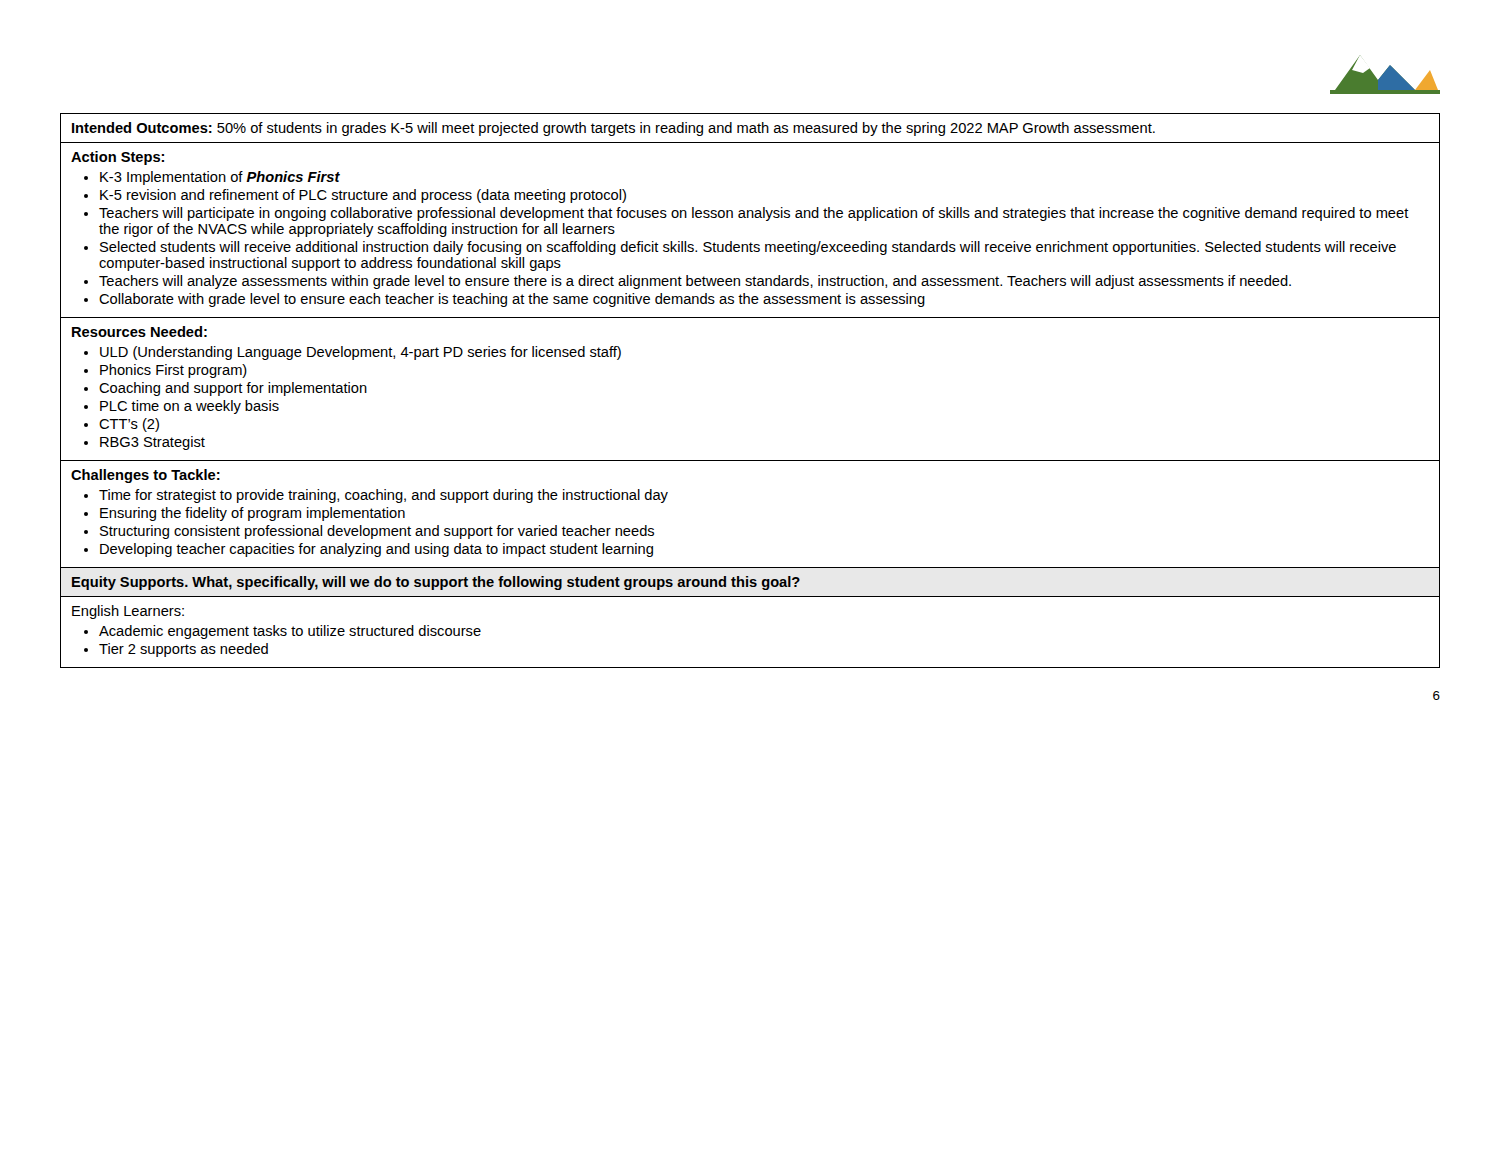| Intended Outcomes: 50% of students in grades K-5 will meet projected growth targets in reading and math as measured by the spring 2022 MAP Growth assessment. |
| Action Steps: K-3 Implementation of Phonics First K-5 revision and refinement of PLC structure and process (data meeting protocol) Teachers will participate in ongoing collaborative professional development that focuses on lesson analysis and the application of skills and strategies that increase the cognitive demand required to meet the rigor of the NVACS while appropriately scaffolding instruction for all learners Selected students will receive additional instruction daily focusing on scaffolding deficit skills. Students meeting/exceeding standards will receive enrichment opportunities. Selected students will receive computer-based instructional support to address foundational skill gaps Teachers will analyze assessments within grade level to ensure there is a direct alignment between standards, instruction, and assessment. Teachers will adjust assessments if needed. Collaborate with grade level to ensure each teacher is teaching at the same cognitive demands as the assessment is assessing |
| Resources Needed: ULD (Understanding Language Development, 4-part PD series for licensed staff) Phonics First program) Coaching and support for implementation PLC time on a weekly basis CTT’s (2) RBG3 Strategist |
| Challenges to Tackle: Time for strategist to provide training, coaching, and support during the instructional day Ensuring the fidelity of program implementation Structuring consistent professional development and support for varied teacher needs Developing teacher capacities for analyzing and using data to impact student learning |
| Equity Supports. What, specifically, will we do to support the following student groups around this goal? |
| English Learners: Academic engagement tasks to utilize structured discourse Tier 2 supports as needed |
6